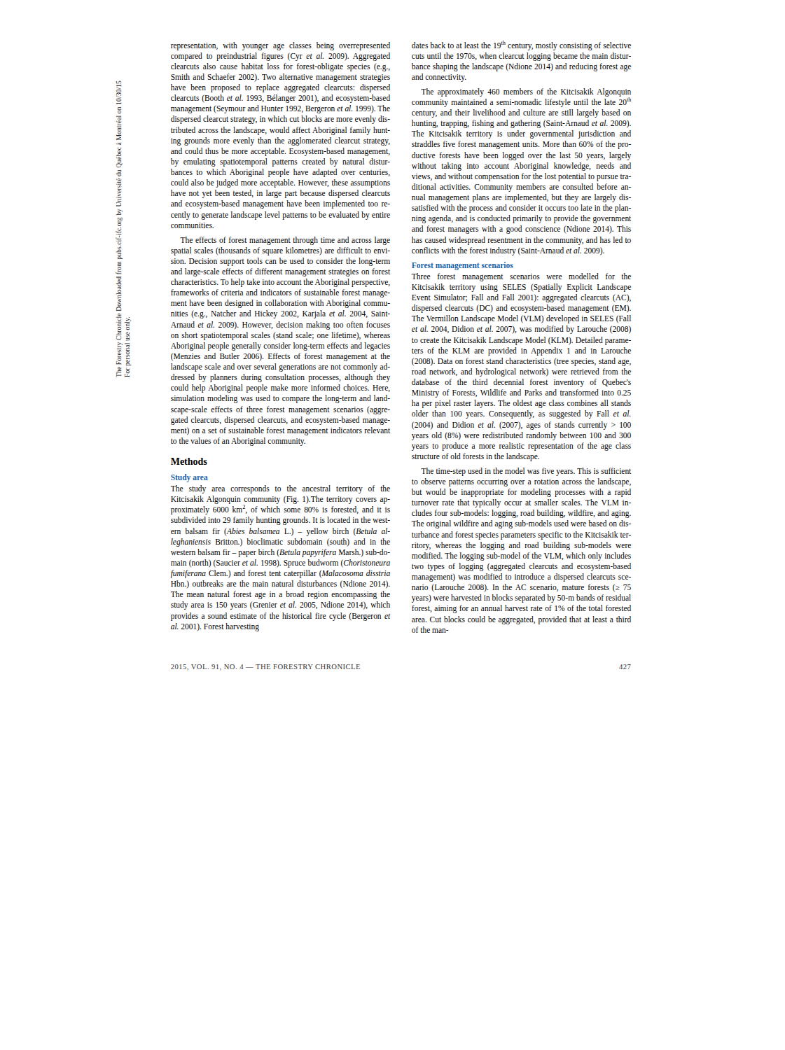The Forestry Chronicle Downloaded from pubs.cif-ifc.org by Université du Québec à Montréal on 10/30/15
For personal use only.
representation, with younger age classes being overrepresented compared to preindustrial figures (Cyr et al. 2009). Aggregated clearcuts also cause habitat loss for forest-obligate species (e.g., Smith and Schaefer 2002). Two alternative management strategies have been proposed to replace aggregated clearcuts: dispersed clearcuts (Booth et al. 1993, Bélanger 2001), and ecosystem-based management (Seymour and Hunter 1992, Bergeron et al. 1999). The dispersed clearcut strategy, in which cut blocks are more evenly distributed across the landscape, would affect Aboriginal family hunting grounds more evenly than the agglomerated clearcut strategy, and could thus be more acceptable. Ecosystem-based management, by emulating spatiotemporal patterns created by natural disturbances to which Aboriginal people have adapted over centuries, could also be judged more acceptable. However, these assumptions have not yet been tested, in large part because dispersed clearcuts and ecosystem-based management have been implemented too recently to generate landscape level patterns to be evaluated by entire communities.
The effects of forest management through time and across large spatial scales (thousands of square kilometres) are difficult to envision. Decision support tools can be used to consider the long-term and large-scale effects of different management strategies on forest characteristics. To help take into account the Aboriginal perspective, frameworks of criteria and indicators of sustainable forest management have been designed in collaboration with Aboriginal communities (e.g., Natcher and Hickey 2002, Karjala et al. 2004, Saint-Arnaud et al. 2009). However, decision making too often focuses on short spatiotemporal scales (stand scale; one lifetime), whereas Aboriginal people generally consider long-term effects and legacies (Menzies and Butler 2006). Effects of forest management at the landscape scale and over several generations are not commonly addressed by planners during consultation processes, although they could help Aboriginal people make more informed choices. Here, simulation modeling was used to compare the long-term and landscape-scale effects of three forest management scenarios (aggregated clearcuts, dispersed clearcuts, and ecosystem-based management) on a set of sustainable forest management indicators relevant to the values of an Aboriginal community.
Methods
Study area
The study area corresponds to the ancestral territory of the Kitcisakik Algonquin community (Fig. 1).The territory covers approximately 6000 km2, of which some 80% is forested, and it is subdivided into 29 family hunting grounds. It is located in the western balsam fir (Abies balsamea L.) – yellow birch (Betula alleghaniensis Britton.) bioclimatic subdomain (south) and in the western balsam fir – paper birch (Betula papyrifera Marsh.) sub-domain (north) (Saucier et al. 1998). Spruce budworm (Choristoneura fumiferana Clem.) and forest tent caterpillar (Malacosoma disstria Hbn.) outbreaks are the main natural disturbances (Ndione 2014). The mean natural forest age in a broad region encompassing the study area is 150 years (Grenier et al. 2005, Ndione 2014), which provides a sound estimate of the historical fire cycle (Bergeron et al. 2001). Forest harvesting
dates back to at least the 19th century, mostly consisting of selective cuts until the 1970s, when clearcut logging became the main disturbance shaping the landscape (Ndione 2014) and reducing forest age and connectivity.
The approximately 460 members of the Kitcisakik Algonquin community maintained a semi-nomadic lifestyle until the late 20th century, and their livelihood and culture are still largely based on hunting, trapping, fishing and gathering (Saint-Arnaud et al. 2009). The Kitcisakik territory is under governmental jurisdiction and straddles five forest management units. More than 60% of the productive forests have been logged over the last 50 years, largely without taking into account Aboriginal knowledge, needs and views, and without compensation for the lost potential to pursue traditional activities. Community members are consulted before annual management plans are implemented, but they are largely dissatisfied with the process and consider it occurs too late in the planning agenda, and is conducted primarily to provide the government and forest managers with a good conscience (Ndione 2014). This has caused widespread resentment in the community, and has led to conflicts with the forest industry (Saint-Arnaud et al. 2009).
Forest management scenarios
Three forest management scenarios were modelled for the Kitcisakik territory using SELES (Spatially Explicit Landscape Event Simulator; Fall and Fall 2001): aggregated clearcuts (AC), dispersed clearcuts (DC) and ecosystem-based management (EM). The Vermillon Landscape Model (VLM) developed in SELES (Fall et al. 2004, Didion et al. 2007), was modified by Larouche (2008) to create the Kitcisakik Landscape Model (KLM). Detailed parameters of the KLM are provided in Appendix 1 and in Larouche (2008). Data on forest stand characteristics (tree species, stand age, road network, and hydrological network) were retrieved from the database of the third decennial forest inventory of Quebec's Ministry of Forests, Wildlife and Parks and transformed into 0.25 ha per pixel raster layers. The oldest age class combines all stands older than 100 years. Consequently, as suggested by Fall et al. (2004) and Didion et al. (2007), ages of stands currently > 100 years old (8%) were redistributed randomly between 100 and 300 years to produce a more realistic representation of the age class structure of old forests in the landscape.
The time-step used in the model was five years. This is sufficient to observe patterns occurring over a rotation across the landscape, but would be inappropriate for modeling processes with a rapid turnover rate that typically occur at smaller scales. The VLM includes four sub-models: logging, road building, wildfire, and aging. The original wildfire and aging sub-models used were based on disturbance and forest species parameters specific to the Kitcisakik territory, whereas the logging and road building sub-models were modified. The logging sub-model of the VLM, which only includes two types of logging (aggregated clearcuts and ecosystem-based management) was modified to introduce a dispersed clearcuts scenario (Larouche 2008). In the AC scenario, mature forests (≥ 75 years) were harvested in blocks separated by 50-m bands of residual forest, aiming for an annual harvest rate of 1% of the total forested area. Cut blocks could be aggregated, provided that at least a third of the man-
2015, VOL. 91, NO. 4 — THE FORESTRY CHRONICLE
427